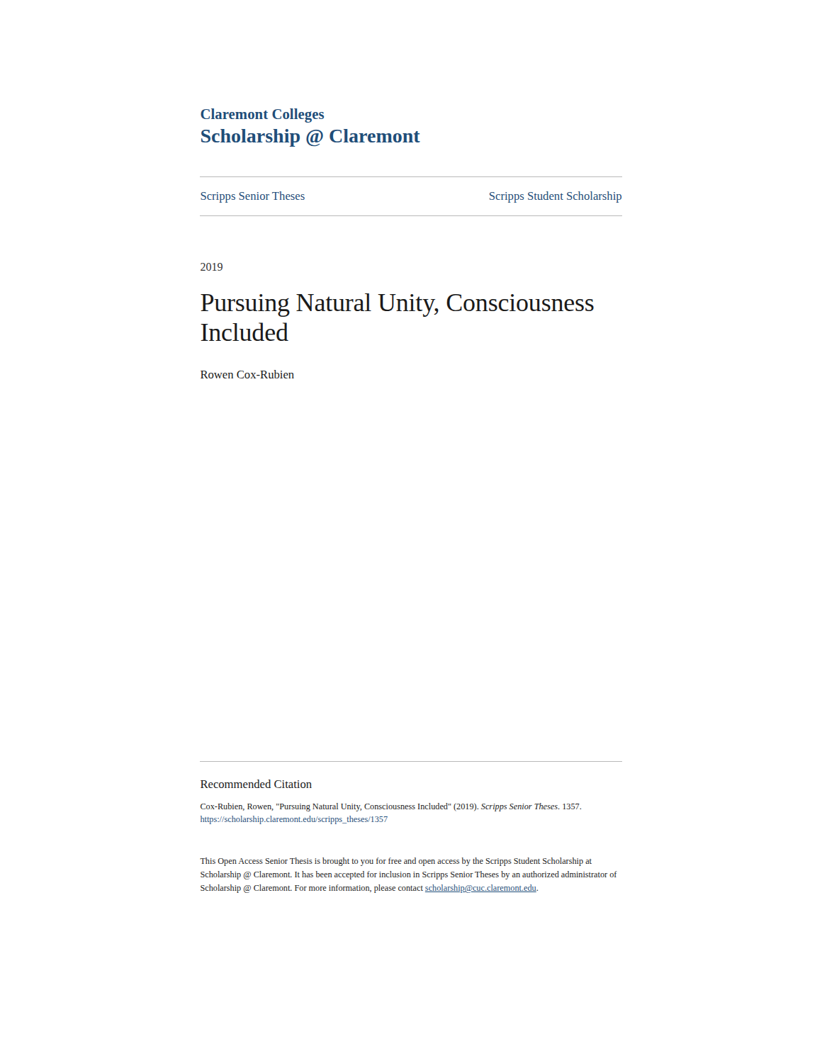Claremont Colleges
Scholarship @ Claremont
Scripps Senior Theses Scripps Student Scholarship
2019
Pursuing Natural Unity, Consciousness Included
Rowen Cox-Rubien
Recommended Citation
Cox-Rubien, Rowen, "Pursuing Natural Unity, Consciousness Included" (2019). Scripps Senior Theses. 1357.
https://scholarship.claremont.edu/scripps_theses/1357
This Open Access Senior Thesis is brought to you for free and open access by the Scripps Student Scholarship at Scholarship @ Claremont. It has been accepted for inclusion in Scripps Senior Theses by an authorized administrator of Scholarship @ Claremont. For more information, please contact scholarship@cuc.claremont.edu.